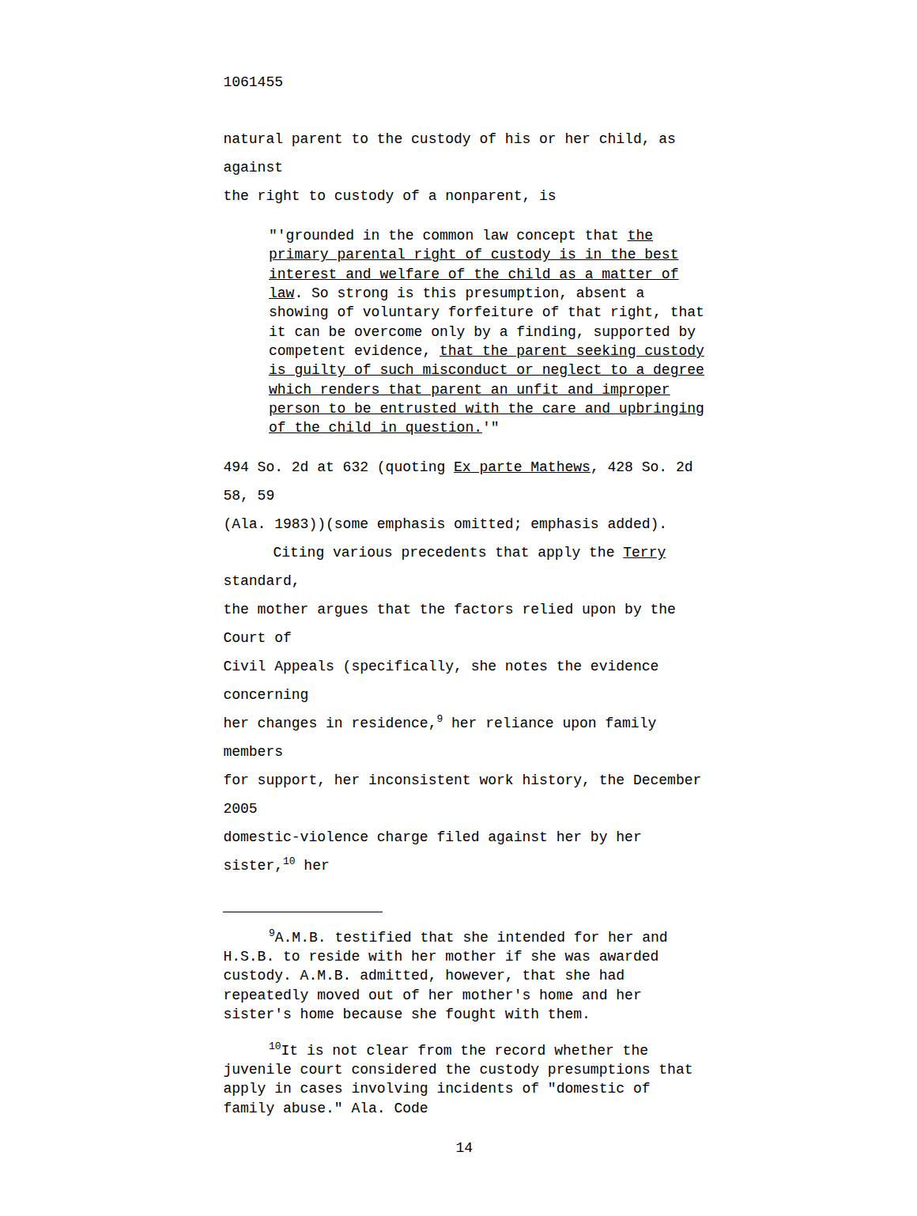1061455
natural parent to the custody of his or her child, as against
the right to custody of a nonparent, is
"'grounded in the common law concept that the
primary parental right of custody is in the best
interest and welfare of the child as a matter of
law. So strong is this presumption, absent a
showing of voluntary forfeiture of that right, that
it can be overcome only by a finding, supported by
competent evidence, that the parent seeking custody
is guilty of such misconduct or neglect to a degree
which renders that parent an unfit and improper
person to be entrusted with the care and upbringing
of the child in question.'"
494 So. 2d at 632 (quoting Ex parte Mathews, 428 So. 2d 58, 59
(Ala. 1983))(some emphasis omitted; emphasis added).
Citing various precedents that apply the Terry standard,
the mother argues that the factors relied upon by the Court of
Civil Appeals (specifically, she notes the evidence concerning
her changes in residence,9 her reliance upon family members
for support, her inconsistent work history, the December 2005
domestic-violence charge filed against her by her sister,10 her
9A.M.B. testified that she intended for her and H.S.B. to reside with her mother if she was awarded custody. A.M.B. admitted, however, that she had repeatedly moved out of her mother's home and her sister's home because she fought with them.
10It is not clear from the record whether the juvenile court considered the custody presumptions that apply in cases involving incidents of "domestic of family abuse." Ala. Code
14